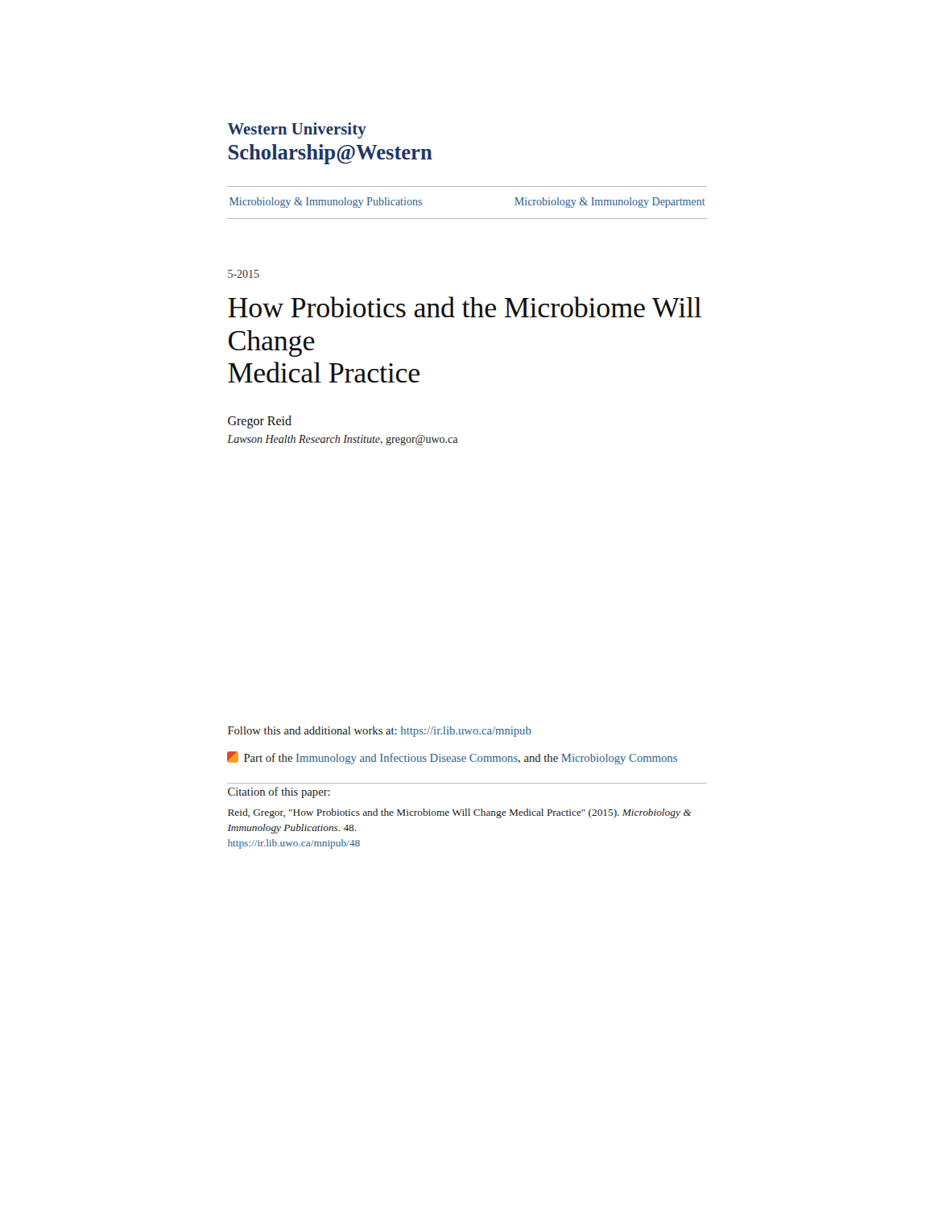Western University
Scholarship@Western
Microbiology & Immunology Publications
Microbiology & Immunology Department
5-2015
How Probiotics and the Microbiome Will Change
Medical Practice
Gregor Reid
Lawson Health Research Institute, gregor@uwo.ca
Follow this and additional works at: https://ir.lib.uwo.ca/mnipub
Part of the Immunology and Infectious Disease Commons, and the Microbiology Commons
Citation of this paper:
Reid, Gregor, "How Probiotics and the Microbiome Will Change Medical Practice" (2015). Microbiology & Immunology Publications. 48.
https://ir.lib.uwo.ca/mnipub/48